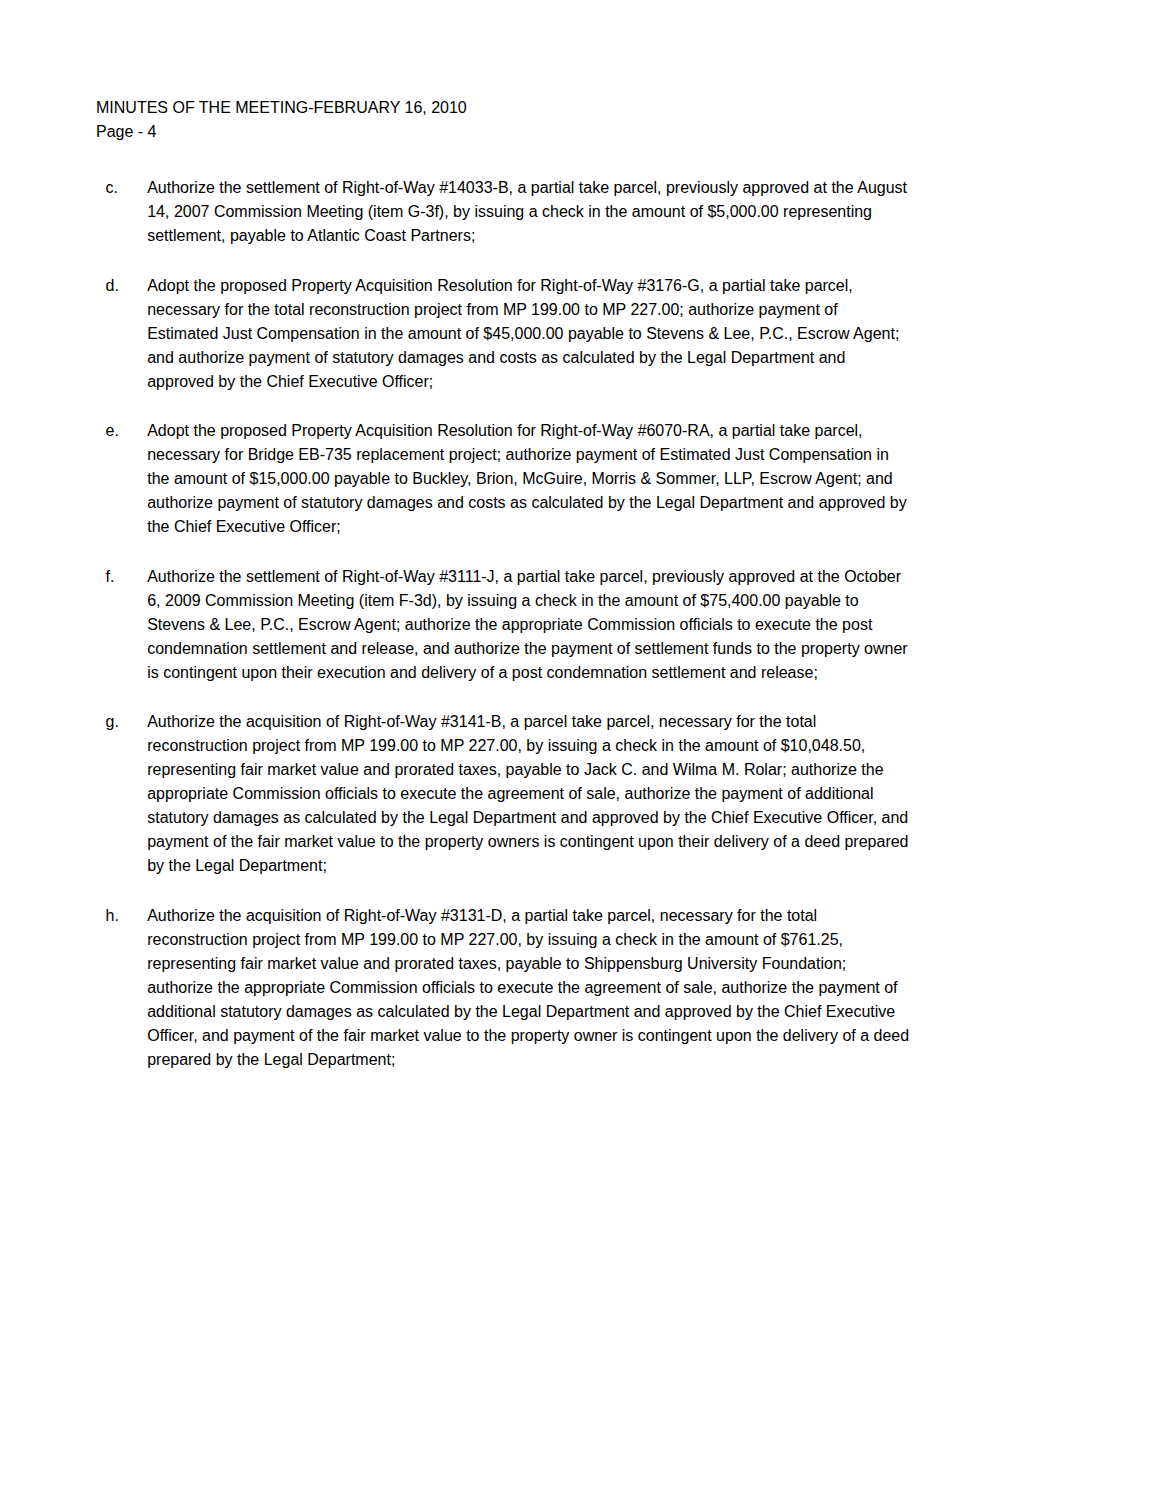MINUTES OF THE MEETING-FEBRUARY 16, 2010
Page - 4
c. Authorize the settlement of Right-of-Way #14033-B, a partial take parcel, previously approved at the August 14, 2007 Commission Meeting (item G-3f), by issuing a check in the amount of $5,000.00 representing settlement, payable to Atlantic Coast Partners;
d. Adopt the proposed Property Acquisition Resolution for Right-of-Way #3176-G, a partial take parcel, necessary for the total reconstruction project from MP 199.00 to MP 227.00; authorize payment of Estimated Just Compensation in the amount of $45,000.00 payable to Stevens & Lee, P.C., Escrow Agent; and authorize payment of statutory damages and costs as calculated by the Legal Department and approved by the Chief Executive Officer;
e. Adopt the proposed Property Acquisition Resolution for Right-of-Way #6070-RA, a partial take parcel, necessary for Bridge EB-735 replacement project; authorize payment of Estimated Just Compensation in the amount of $15,000.00 payable to Buckley, Brion, McGuire, Morris & Sommer, LLP, Escrow Agent; and authorize payment of statutory damages and costs as calculated by the Legal Department and approved by the Chief Executive Officer;
f. Authorize the settlement of Right-of-Way #3111-J, a partial take parcel, previously approved at the October 6, 2009 Commission Meeting (item F-3d), by issuing a check in the amount of $75,400.00 payable to Stevens & Lee, P.C., Escrow Agent; authorize the appropriate Commission officials to execute the post condemnation settlement and release, and authorize the payment of settlement funds to the property owner is contingent upon their execution and delivery of a post condemnation settlement and release;
g. Authorize the acquisition of Right-of-Way #3141-B, a parcel take parcel, necessary for the total reconstruction project from MP 199.00 to MP 227.00, by issuing a check in the amount of $10,048.50, representing fair market value and prorated taxes, payable to Jack C. and Wilma M. Rolar; authorize the appropriate Commission officials to execute the agreement of sale, authorize the payment of additional statutory damages as calculated by the Legal Department and approved by the Chief Executive Officer, and payment of the fair market value to the property owners is contingent upon their delivery of a deed prepared by the Legal Department;
h. Authorize the acquisition of Right-of-Way #3131-D, a partial take parcel, necessary for the total reconstruction project from MP 199.00 to MP 227.00, by issuing a check in the amount of $761.25, representing fair market value and prorated taxes, payable to Shippensburg University Foundation; authorize the appropriate Commission officials to execute the agreement of sale, authorize the payment of additional statutory damages as calculated by the Legal Department and approved by the Chief Executive Officer, and payment of the fair market value to the property owner is contingent upon the delivery of a deed prepared by the Legal Department;